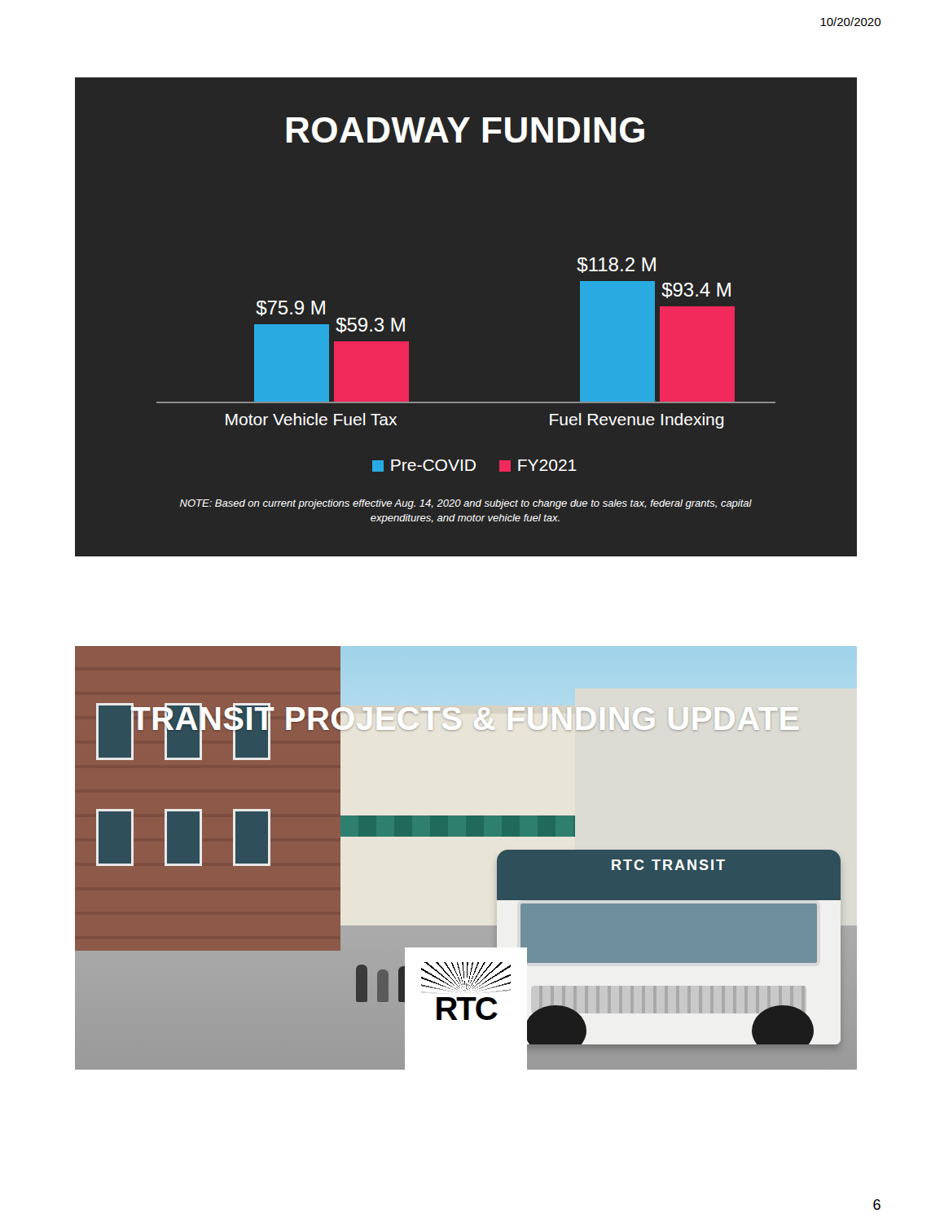10/20/2020
ROADWAY FUNDING
$75.9 M
$59.3 M
$118.2 M
$93.4 M
Motor Vehicle Fuel Tax
Fuel Revenue Indexing
Pre-COVID FY2021
NOTE: Based on current projections effective Aug. 14, 2020 and subject to change due to sales tax, federal grants, capital
expenditures, and motor vehicle fuel tax.
RTC TRANSIT
TRANSIT PROJECTS & FUNDING UPDATE
RTC
6